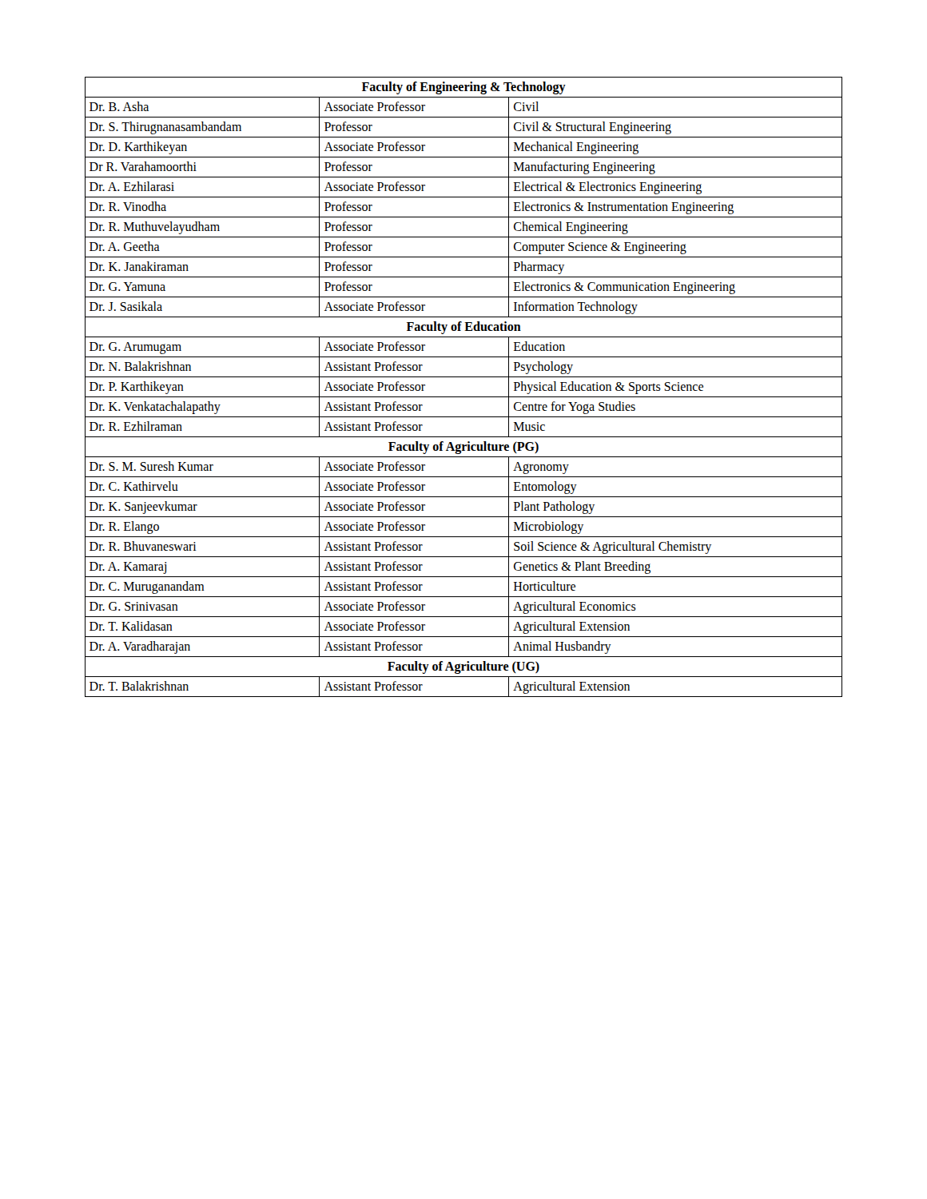| Faculty of Engineering & Technology |
| Dr. B. Asha | Associate Professor | Civil |
| Dr. S. Thirugnanasambandam | Professor | Civil & Structural Engineering |
| Dr. D. Karthikeyan | Associate Professor | Mechanical Engineering |
| Dr R. Varahamoorthi | Professor | Manufacturing Engineering |
| Dr. A. Ezhilarasi | Associate Professor | Electrical & Electronics Engineering |
| Dr. R. Vinodha | Professor | Electronics & Instrumentation Engineering |
| Dr. R. Muthuvelayudham | Professor | Chemical Engineering |
| Dr. A. Geetha | Professor | Computer Science & Engineering |
| Dr. K. Janakiraman | Professor | Pharmacy |
| Dr. G. Yamuna | Professor | Electronics & Communication Engineering |
| Dr. J. Sasikala | Associate Professor | Information Technology |
| Faculty of Education |
| Dr. G. Arumugam | Associate Professor | Education |
| Dr. N. Balakrishnan | Assistant Professor | Psychology |
| Dr. P. Karthikeyan | Associate Professor | Physical Education & Sports Science |
| Dr. K. Venkatachalapathy | Assistant Professor | Centre for Yoga Studies |
| Dr. R. Ezhilraman | Assistant Professor | Music |
| Faculty of Agriculture (PG) |
| Dr. S. M. Suresh Kumar | Associate Professor | Agronomy |
| Dr. C. Kathirvelu | Associate Professor | Entomology |
| Dr. K. Sanjeevkumar | Associate Professor | Plant Pathology |
| Dr. R. Elango | Associate Professor | Microbiology |
| Dr. R. Bhuvaneswari | Assistant Professor | Soil Science & Agricultural Chemistry |
| Dr. A. Kamaraj | Assistant Professor | Genetics & Plant Breeding |
| Dr. C. Muruganandam | Assistant Professor | Horticulture |
| Dr. G. Srinivasan | Associate Professor | Agricultural Economics |
| Dr. T. Kalidasan | Associate Professor | Agricultural Extension |
| Dr. A. Varadharajan | Assistant Professor | Animal Husbandry |
| Faculty of Agriculture (UG) |
| Dr. T. Balakrishnan | Assistant Professor | Agricultural Extension |